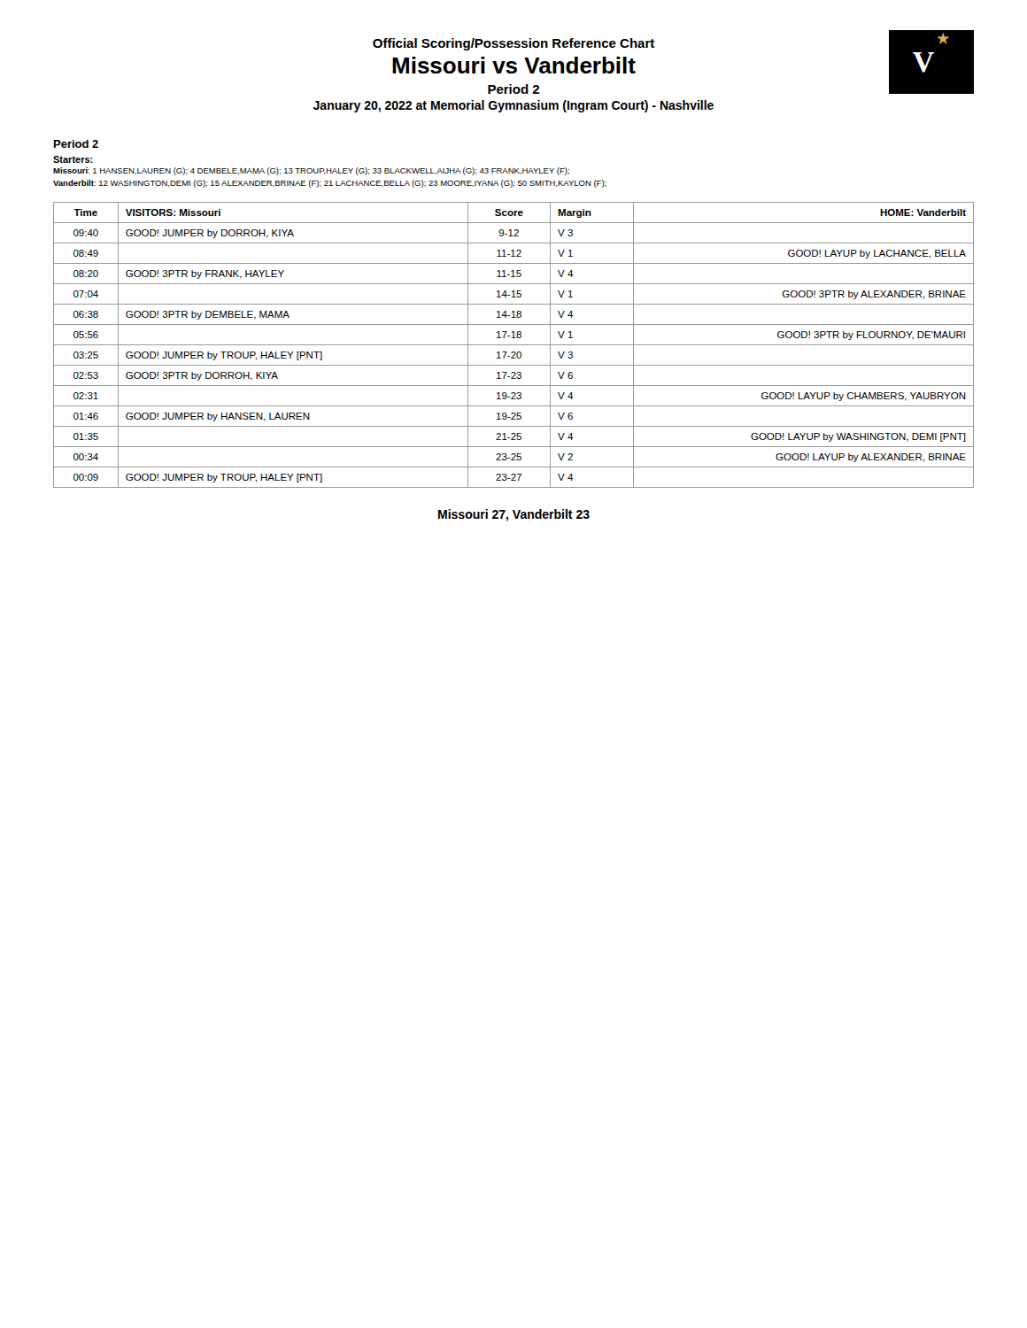V★
Official Scoring/Possession Reference Chart
Missouri vs Vanderbilt
Period 2
January 20, 2022 at Memorial Gymnasium (Ingram Court) - Nashville
Period 2
Starters:
Missouri: 1 HANSEN,LAUREN (G); 4 DEMBELE,MAMA (G); 13 TROUP,HALEY (G); 33 BLACKWELL,AIJHA (G); 43 FRANK,HAYLEY (F);
Vanderbilt: 12 WASHINGTON,DEMI (G); 15 ALEXANDER,BRINAE (F); 21 LACHANCE,BELLA (G); 23 MOORE,IYANA (G); 50 SMITH,KAYLON (F);
| Time | VISITORS: Missouri | Score | Margin | HOME: Vanderbilt |
| --- | --- | --- | --- | --- |
| 09:40 | GOOD! JUMPER by DORROH, KIYA | 9-12 | V 3 | |
| 08:49 | | 11-12 | V 1 | GOOD! LAYUP by LACHANCE, BELLA |
| 08:20 | GOOD! 3PTR by FRANK, HAYLEY | 11-15 | V 4 | |
| 07:04 | | 14-15 | V 1 | GOOD! 3PTR by ALEXANDER, BRINAE |
| 06:38 | GOOD! 3PTR by DEMBELE, MAMA | 14-18 | V 4 | |
| 05:56 | | 17-18 | V 1 | GOOD! 3PTR by FLOURNOY, DE'MAURI |
| 03:25 | GOOD! JUMPER by TROUP, HALEY [PNT] | 17-20 | V 3 | |
| 02:53 | GOOD! 3PTR by DORROH, KIYA | 17-23 | V 6 | |
| 02:31 | | 19-23 | V 4 | GOOD! LAYUP by CHAMBERS, YAUBRYON |
| 01:46 | GOOD! JUMPER by HANSEN, LAUREN | 19-25 | V 6 | |
| 01:35 | | 21-25 | V 4 | GOOD! LAYUP by WASHINGTON, DEMI [PNT] |
| 00:34 | | 23-25 | V 2 | GOOD! LAYUP by ALEXANDER, BRINAE |
| 00:09 | GOOD! JUMPER by TROUP, HALEY [PNT] | 23-27 | V 4 | |
Missouri 27, Vanderbilt 23